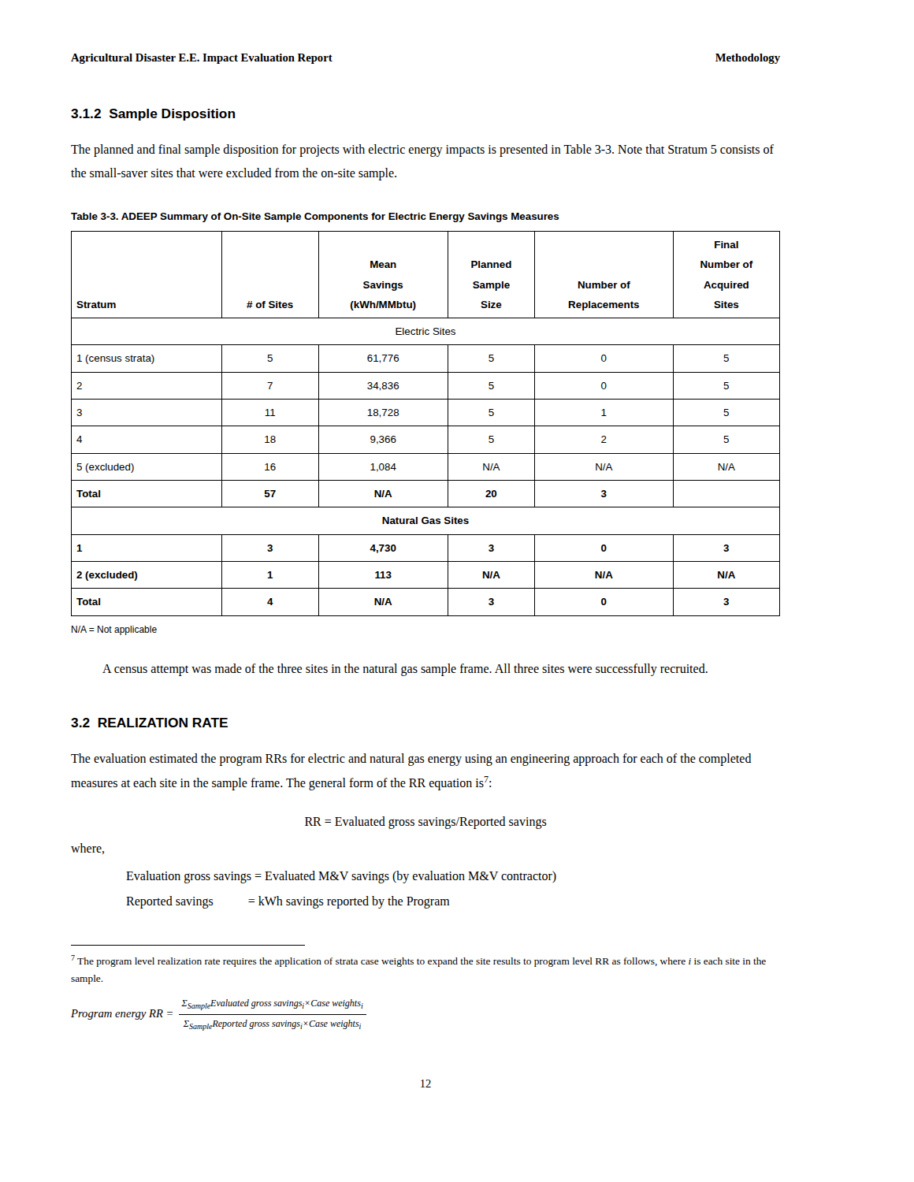Agricultural Disaster E.E. Impact Evaluation Report Methodology
3.1.2 Sample Disposition
The planned and final sample disposition for projects with electric energy impacts is presented in Table 3-3. Note that Stratum 5 consists of the small-saver sites that were excluded from the on-site sample.
Table 3-3. ADEEP Summary of On-Site Sample Components for Electric Energy Savings Measures
| Stratum | # of Sites | Mean Savings (kWh/MMbtu) | Planned Sample Size | Number of Replacements | Final Number of Acquired Sites |
| --- | --- | --- | --- | --- | --- |
| Electric Sites |
| 1 (census strata) | 5 | 61,776 | 5 | 0 | 5 |
| 2 | 7 | 34,836 | 5 | 0 | 5 |
| 3 | 11 | 18,728 | 5 | 1 | 5 |
| 4 | 18 | 9,366 | 5 | 2 | 5 |
| 5 (excluded) | 16 | 1,084 | N/A | N/A | N/A |
| Total | 57 | N/A | 20 | 3 | |
| Natural Gas Sites |
| 1 | 3 | 4,730 | 3 | 0 | 3 |
| 2 (excluded) | 1 | 113 | N/A | N/A | N/A |
| Total | 4 | N/A | 3 | 0 | 3 |
N/A = Not applicable
A census attempt was made of the three sites in the natural gas sample frame. All three sites were successfully recruited.
3.2 REALIZATION RATE
The evaluation estimated the program RRs for electric and natural gas energy using an engineering approach for each of the completed measures at each site in the sample frame. The general form of the RR equation is7:
RR = Evaluated gross savings/Reported savings
where,
Evaluation gross savings = Evaluated M&V savings (by evaluation M&V contractor)
Reported savings = kWh savings reported by the Program
7 The program level realization rate requires the application of strata case weights to expand the site results to program level RR as follows, where i is each site in the sample.
Program energy RR = ΣSampleEvaluated gross savingsi×Case weightsi ΣSampleReported gross savingsi×Case weightsi
12